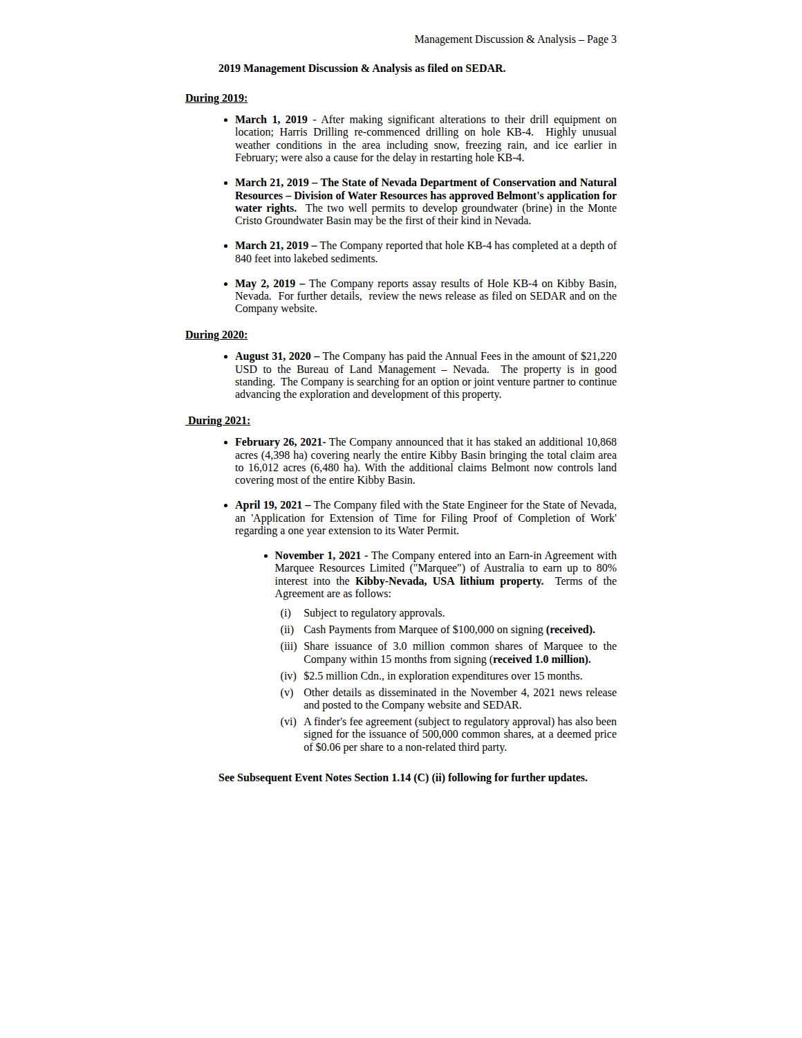Management Discussion & Analysis – Page 3
2019 Management Discussion & Analysis as filed on SEDAR.
During 2019:
March 1, 2019 - After making significant alterations to their drill equipment on location; Harris Drilling re-commenced drilling on hole KB-4. Highly unusual weather conditions in the area including snow, freezing rain, and ice earlier in February; were also a cause for the delay in restarting hole KB-4.
March 21, 2019 – The State of Nevada Department of Conservation and Natural Resources – Division of Water Resources has approved Belmont's application for water rights. The two well permits to develop groundwater (brine) in the Monte Cristo Groundwater Basin may be the first of their kind in Nevada.
March 21, 2019 – The Company reported that hole KB-4 has completed at a depth of 840 feet into lakebed sediments.
May 2, 2019 – The Company reports assay results of Hole KB-4 on Kibby Basin, Nevada. For further details, review the news release as filed on SEDAR and on the Company website.
During 2020:
August 31, 2020 – The Company has paid the Annual Fees in the amount of $21,220 USD to the Bureau of Land Management – Nevada. The property is in good standing. The Company is searching for an option or joint venture partner to continue advancing the exploration and development of this property.
During 2021:
February 26, 2021- The Company announced that it has staked an additional 10,868 acres (4,398 ha) covering nearly the entire Kibby Basin bringing the total claim area to 16,012 acres (6,480 ha). With the additional claims Belmont now controls land covering most of the entire Kibby Basin.
April 19, 2021 – The Company filed with the State Engineer for the State of Nevada, an 'Application for Extension of Time for Filing Proof of Completion of Work' regarding a one year extension to its Water Permit.
November 1, 2021 - The Company entered into an Earn-in Agreement with Marquee Resources Limited ("Marquee") of Australia to earn up to 80% interest into the Kibby-Nevada, USA lithium property. Terms of the Agreement are as follows:
Subject to regulatory approvals.
Cash Payments from Marquee of $100,000 on signing (received).
Share issuance of 3.0 million common shares of Marquee to the Company within 15 months from signing (received 1.0 million).
$2.5 million Cdn., in exploration expenditures over 15 months.
Other details as disseminated in the November 4, 2021 news release and posted to the Company website and SEDAR.
A finder's fee agreement (subject to regulatory approval) has also been signed for the issuance of 500,000 common shares, at a deemed price of $0.06 per share to a non-related third party.
See Subsequent Event Notes Section 1.14 (C) (ii) following for further updates.